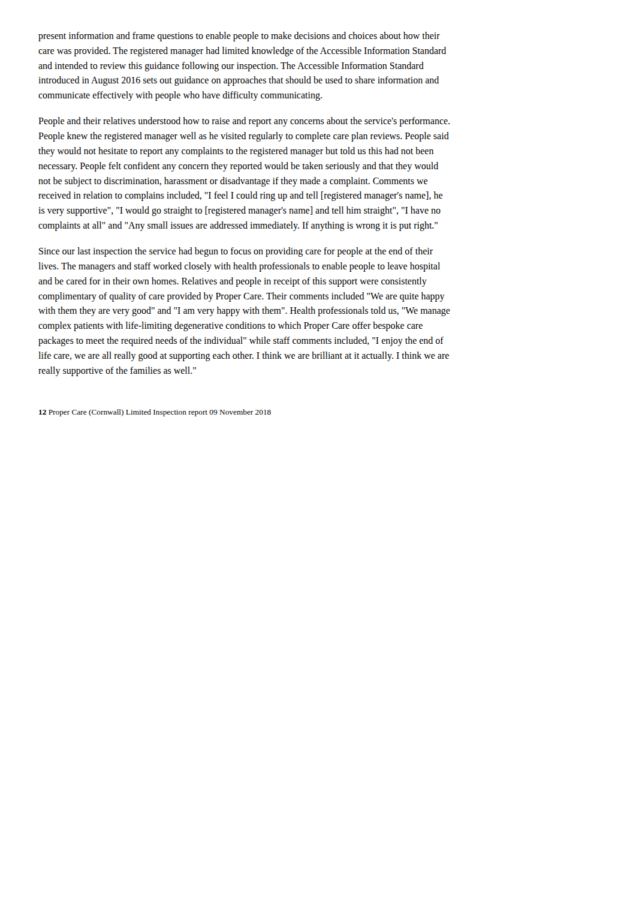present information and frame questions to enable people to make decisions and choices about how their care was provided. The registered manager had limited knowledge of the Accessible Information Standard and intended to review this guidance following our inspection. The Accessible Information Standard introduced in August 2016 sets out guidance on approaches that should be used to share information and communicate effectively with people who have difficulty communicating.
People and their relatives understood how to raise and report any concerns about the service's performance. People knew the registered manager well as he visited regularly to complete care plan reviews. People said they would not hesitate to report any complaints to the registered manager but told us this had not been necessary. People felt confident any concern they reported would be taken seriously and that they would not be subject to discrimination, harassment or disadvantage if they made a complaint. Comments we received in relation to complains included, "I feel I could ring up and tell [registered manager's name], he is very supportive", "I would go straight to [registered manager's name] and tell him straight", "I have no complaints at all" and "Any small issues are addressed immediately. If anything is wrong it is put right."
Since our last inspection the service had begun to focus on providing care for people at the end of their lives. The managers and staff worked closely with health professionals to enable people to leave hospital and be cared for in their own homes. Relatives and people in receipt of this support were consistently complimentary of quality of care provided by Proper Care. Their comments included "We are quite happy with them they are very good" and "I am very happy with them". Health professionals told us, "We manage complex patients with life-limiting degenerative conditions to which Proper Care offer bespoke care packages to meet the required needs of the individual" while staff comments included, "I enjoy the end of life care, we are all really good at supporting each other. I think we are brilliant at it actually. I think we are really supportive of the families as well."
12 Proper Care (Cornwall) Limited Inspection report 09 November 2018